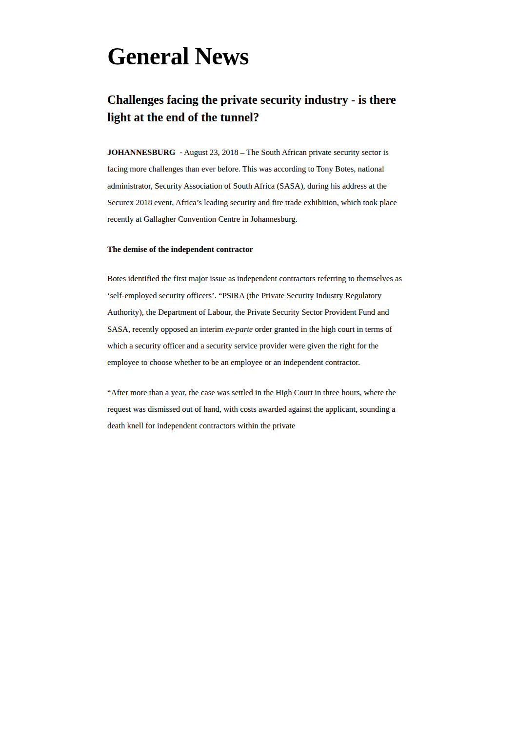General News
Challenges facing the private security industry - is there light at the end of the tunnel?
JOHANNESBURG - August 23, 2018 – The South African private security sector is facing more challenges than ever before. This was according to Tony Botes, national administrator, Security Association of South Africa (SASA), during his address at the Securex 2018 event, Africa’s leading security and fire trade exhibition, which took place recently at Gallagher Convention Centre in Johannesburg.
The demise of the independent contractor
Botes identified the first major issue as independent contractors referring to themselves as ‘self-employed security officers’. “PSiRA (the Private Security Industry Regulatory Authority), the Department of Labour, the Private Security Sector Provident Fund and SASA, recently opposed an interim ex-parte order granted in the high court in terms of which a security officer and a security service provider were given the right for the employee to choose whether to be an employee or an independent contractor.
“After more than a year, the case was settled in the High Court in three hours, where the request was dismissed out of hand, with costs awarded against the applicant, sounding a death knell for independent contractors within the private